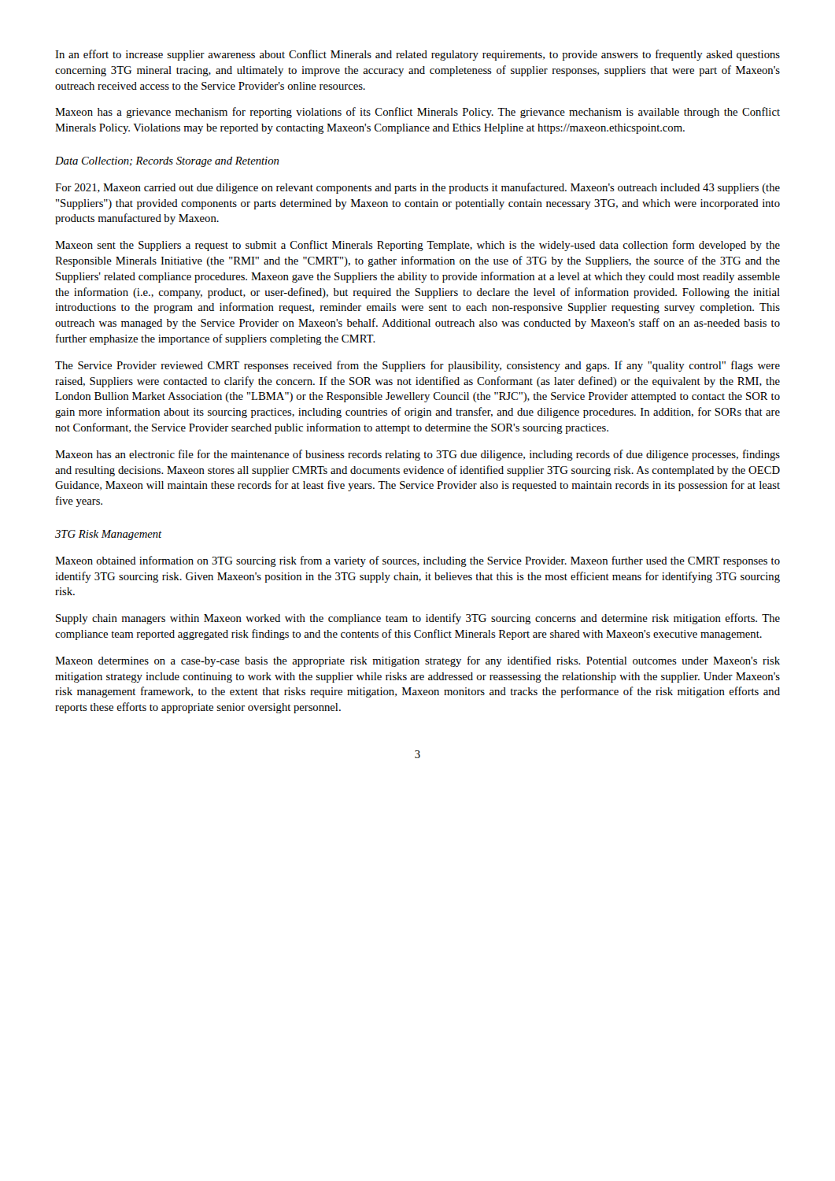In an effort to increase supplier awareness about Conflict Minerals and related regulatory requirements, to provide answers to frequently asked questions concerning 3TG mineral tracing, and ultimately to improve the accuracy and completeness of supplier responses, suppliers that were part of Maxeon's outreach received access to the Service Provider's online resources.
Maxeon has a grievance mechanism for reporting violations of its Conflict Minerals Policy. The grievance mechanism is available through the Conflict Minerals Policy. Violations may be reported by contacting Maxeon's Compliance and Ethics Helpline at https://maxeon.ethicspoint.com.
Data Collection; Records Storage and Retention
For 2021, Maxeon carried out due diligence on relevant components and parts in the products it manufactured. Maxeon's outreach included 43 suppliers (the "Suppliers") that provided components or parts determined by Maxeon to contain or potentially contain necessary 3TG, and which were incorporated into products manufactured by Maxeon.
Maxeon sent the Suppliers a request to submit a Conflict Minerals Reporting Template, which is the widely-used data collection form developed by the Responsible Minerals Initiative (the "RMI" and the "CMRT"), to gather information on the use of 3TG by the Suppliers, the source of the 3TG and the Suppliers' related compliance procedures. Maxeon gave the Suppliers the ability to provide information at a level at which they could most readily assemble the information (i.e., company, product, or user-defined), but required the Suppliers to declare the level of information provided. Following the initial introductions to the program and information request, reminder emails were sent to each non-responsive Supplier requesting survey completion. This outreach was managed by the Service Provider on Maxeon's behalf. Additional outreach also was conducted by Maxeon's staff on an as-needed basis to further emphasize the importance of suppliers completing the CMRT.
The Service Provider reviewed CMRT responses received from the Suppliers for plausibility, consistency and gaps. If any "quality control" flags were raised, Suppliers were contacted to clarify the concern. If the SOR was not identified as Conformant (as later defined) or the equivalent by the RMI, the London Bullion Market Association (the "LBMA") or the Responsible Jewellery Council (the "RJC"), the Service Provider attempted to contact the SOR to gain more information about its sourcing practices, including countries of origin and transfer, and due diligence procedures. In addition, for SORs that are not Conformant, the Service Provider searched public information to attempt to determine the SOR's sourcing practices.
Maxeon has an electronic file for the maintenance of business records relating to 3TG due diligence, including records of due diligence processes, findings and resulting decisions. Maxeon stores all supplier CMRTs and documents evidence of identified supplier 3TG sourcing risk. As contemplated by the OECD Guidance, Maxeon will maintain these records for at least five years. The Service Provider also is requested to maintain records in its possession for at least five years.
3TG Risk Management
Maxeon obtained information on 3TG sourcing risk from a variety of sources, including the Service Provider. Maxeon further used the CMRT responses to identify 3TG sourcing risk. Given Maxeon's position in the 3TG supply chain, it believes that this is the most efficient means for identifying 3TG sourcing risk.
Supply chain managers within Maxeon worked with the compliance team to identify 3TG sourcing concerns and determine risk mitigation efforts. The compliance team reported aggregated risk findings to and the contents of this Conflict Minerals Report are shared with Maxeon's executive management.
Maxeon determines on a case-by-case basis the appropriate risk mitigation strategy for any identified risks. Potential outcomes under Maxeon's risk mitigation strategy include continuing to work with the supplier while risks are addressed or reassessing the relationship with the supplier. Under Maxeon's risk management framework, to the extent that risks require mitigation, Maxeon monitors and tracks the performance of the risk mitigation efforts and reports these efforts to appropriate senior oversight personnel.
3